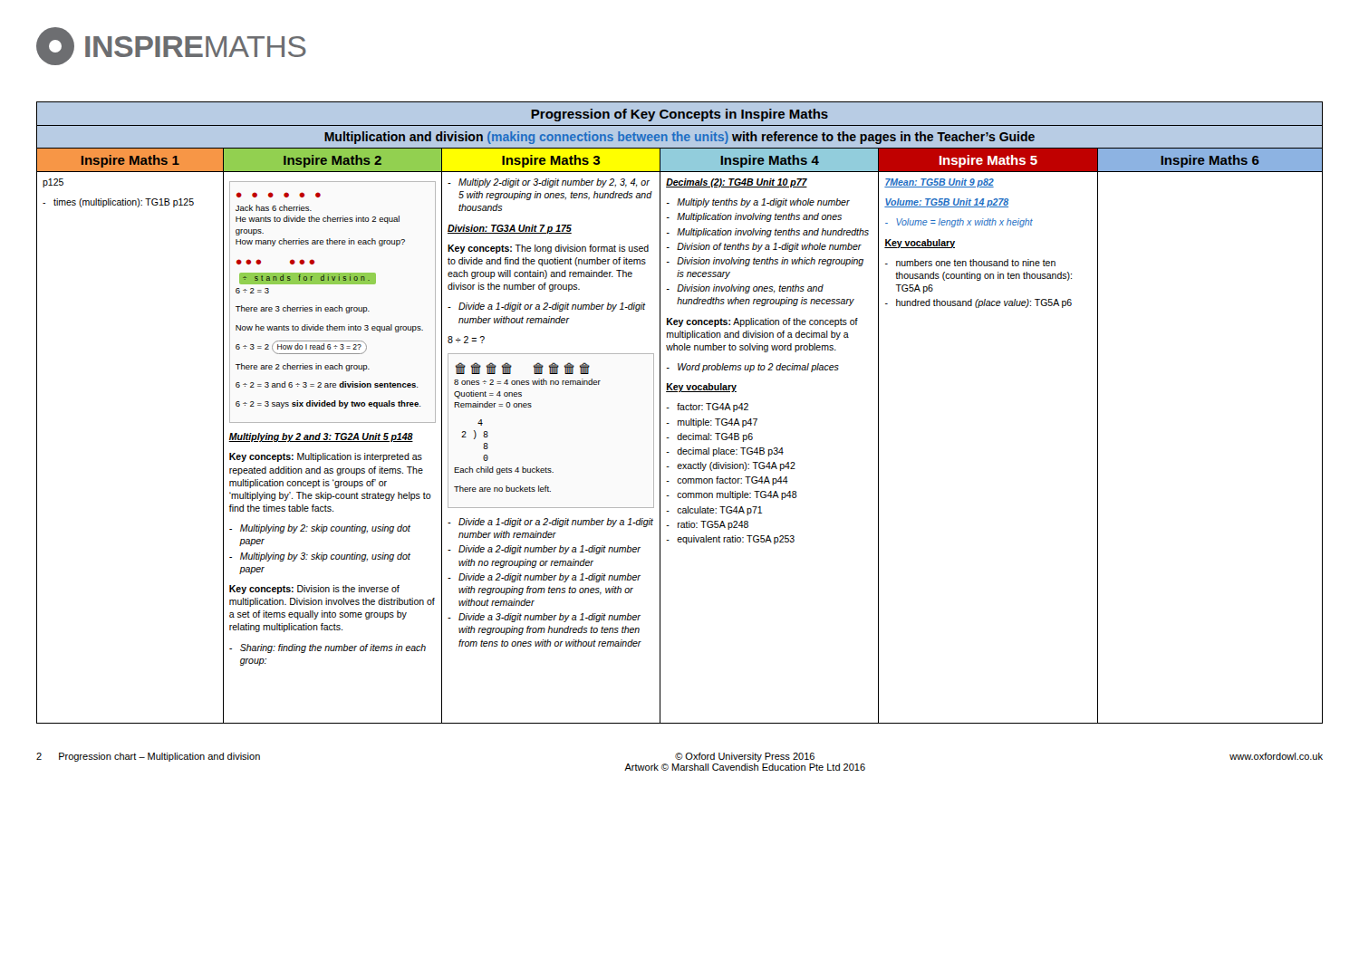INSPIRE MATHS
| Progression of Key Concepts in Inspire Maths |
| --- |
| Multiplication and division (making connections between the units) with reference to the pages in the Teacher’s Guide |
| Inspire Maths 1 | Inspire Maths 2 | Inspire Maths 3 | Inspire Maths 4 | Inspire Maths 5 | Inspire Maths 6 |
| p125 times (multiplication): TG1B p125 | ● ● ● ● ● ● Jack has 6 cherries. He wants to divide the cherries into 2 equal groups. How many cherries are there in each group? ●●● ●●● ÷ stands for division. 6 ÷ 2 = 3 There are 3 cherries in each group. Now he wants to divide them into 3 equal groups. 6 ÷ 3 = 2 How do I read 6 ÷ 3 = 2? There are 2 cherries in each group. 6 ÷ 2 = 3 and 6 ÷ 3 = 2 are division sentences . 6 ÷ 2 = 3 says six divided by two equals three . Multiplying by 2 and 3: TG2A Unit 5 p148 Key concepts: Multiplication is interpreted as repeated addition and as groups of items. The multiplication concept is ‘groups of’ or ‘multiplying by’. The skip-count strategy helps to find the times table facts. Multiplying by 2: skip counting, using dot paper Multiplying by 3: skip counting, using dot paper Key concepts: Division is the inverse of multiplication. Division involves the distribution of a set of items equally into some groups by relating multiplication facts. Sharing: finding the number of items in each group: | Multiply 2-digit or 3-digit number by 2, 3, 4, or 5 with regrouping in ones, tens, hundreds and thousands Division: TG3A Unit 7 p 175 Key concepts: The long division format is used to divide and find the quotient (number of items each group will contain) and remainder. The divisor is the number of groups. Divide a 1-digit or a 2-digit number by 1-digit number without remainder 8 ÷ 2 = ? 🗑🗑🗑🗑 🗑🗑🗑🗑 8 ones ÷ 2 = 4 ones with no remainder Quotient = 4 ones Remainder = 0 ones 4 2 ) 8 8 0 Each child gets 4 buckets. There are no buckets left. Divide a 1-digit or a 2-digit number by a 1-digit number with remainder Divide a 2-digit number by a 1-digit number with no regrouping or remainder Divide a 2-digit number by a 1-digit number with regrouping from tens to ones, with or without remainder Divide a 3-digit number by a 1-digit number with regrouping from hundreds to tens then from tens to ones with or without remainder | Decimals (2): TG4B Unit 10 p77 Multiply tenths by a 1-digit whole number Multiplication involving tenths and ones Multiplication involving tenths and hundredths Division of tenths by a 1-digit whole number Division involving tenths in which regrouping is necessary Division involving ones, tenths and hundredths when regrouping is necessary Key concepts: Application of the concepts of multiplication and division of a decimal by a whole number to solving word problems. Word problems up to 2 decimal places Key vocabulary factor: TG4A p42 multiple: TG4A p47 decimal: TG4B p6 decimal place: TG4B p34 exactly (division): TG4A p42 common factor: TG4A p44 common multiple: TG4A p48 calculate: TG4A p71 ratio: TG5A p248 equivalent ratio: TG5A p253 | 7Mean: TG5B Unit 9 p82 Volume: TG5B Unit 14 p278 Volume = length x width x height Key vocabulary numbers one ten thousand to nine ten thousands (counting on in ten thousands): TG5A p6 hundred thousand (place value) : TG5A p6 | |
2 Progression chart – Multiplication and division
© Oxford University Press 2016
Artwork © Marshall Cavendish Education Pte Ltd 2016
www.oxfordowl.co.uk